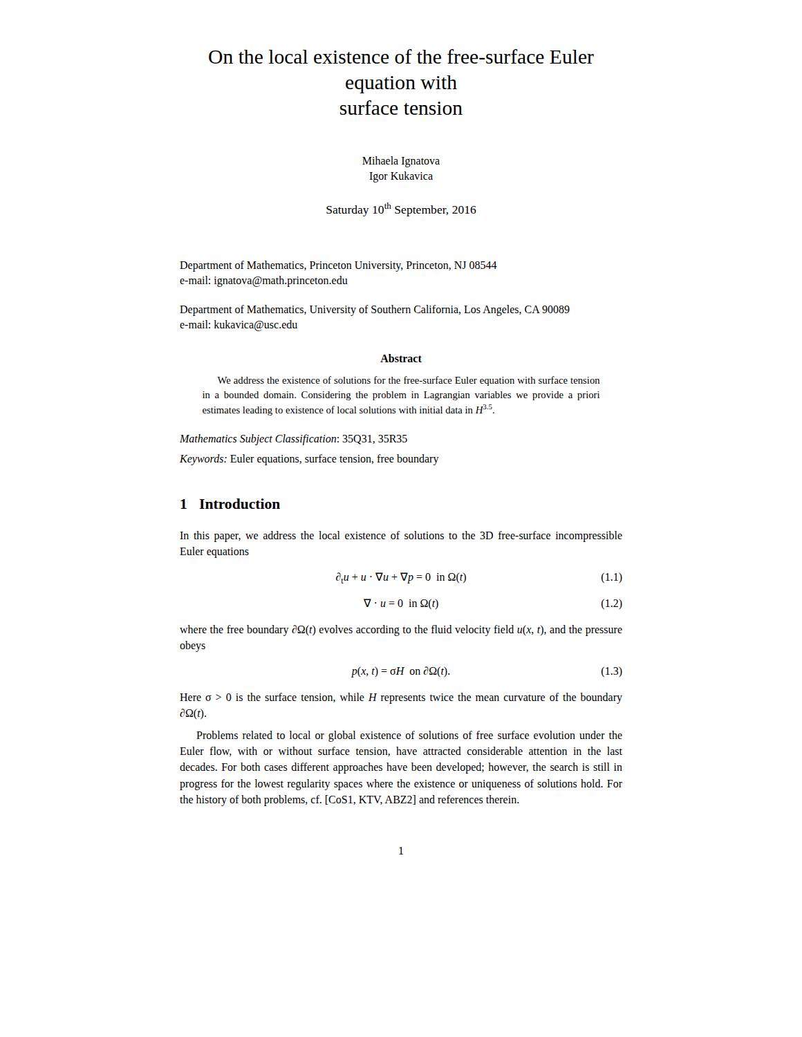On the local existence of the free-surface Euler equation with
surface tension
Mihaela Ignatova
Igor Kukavica
Saturday 10th September, 2016
Department of Mathematics, Princeton University, Princeton, NJ 08544
e-mail: ignatova@math.princeton.edu
Department of Mathematics, University of Southern California, Los Angeles, CA 90089
e-mail: kukavica@usc.edu
Abstract
We address the existence of solutions for the free-surface Euler equation with surface tension in a bounded domain. Considering the problem in Lagrangian variables we provide a priori estimates leading to existence of local solutions with initial data in H3.5.
Mathematics Subject Classification: 35Q31, 35R35
Keywords: Euler equations, surface tension, free boundary
1 Introduction
In this paper, we address the local existence of solutions to the 3D free-surface incompressible Euler equations
∂tu + u · ∇u + ∇p = 0 in Ω(t) (1.1)
∇ · u = 0 in Ω(t) (1.2)
where the free boundary ∂Ω(t) evolves according to the fluid velocity field u(x, t), and the pressure obeys
p(x, t) = σH on ∂Ω(t). (1.3)
Here σ > 0 is the surface tension, while H represents twice the mean curvature of the boundary ∂Ω(t).
Problems related to local or global existence of solutions of free surface evolution under the Euler flow, with or without surface tension, have attracted considerable attention in the last decades. For both cases different approaches have been developed; however, the search is still in progress for the lowest regularity spaces where the existence or uniqueness of solutions hold. For the history of both problems, cf. [CoS1, KTV, ABZ2] and references therein.
1